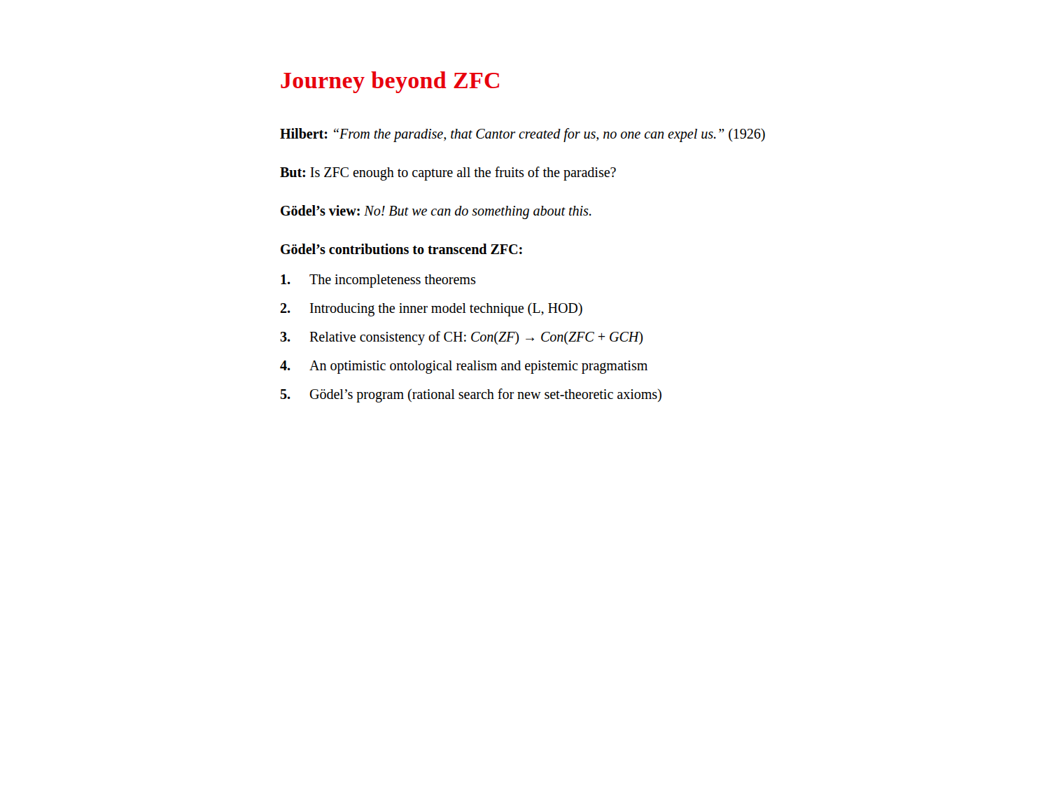Journey beyond ZFC
Hilbert: “From the paradise, that Cantor created for us, no one can expel us.” (1926)
But: Is ZFC enough to capture all the fruits of the paradise?
Gödel’s view: No! But we can do something about this.
Gödel’s contributions to transcend ZFC:
1. The incompleteness theorems
2. Introducing the inner model technique (L, HOD)
3. Relative consistency of CH: Con(ZF) → Con(ZFC + GCH)
4. An optimistic ontological realism and epistemic pragmatism
5. Gödel’s program (rational search for new set-theoretic axioms)